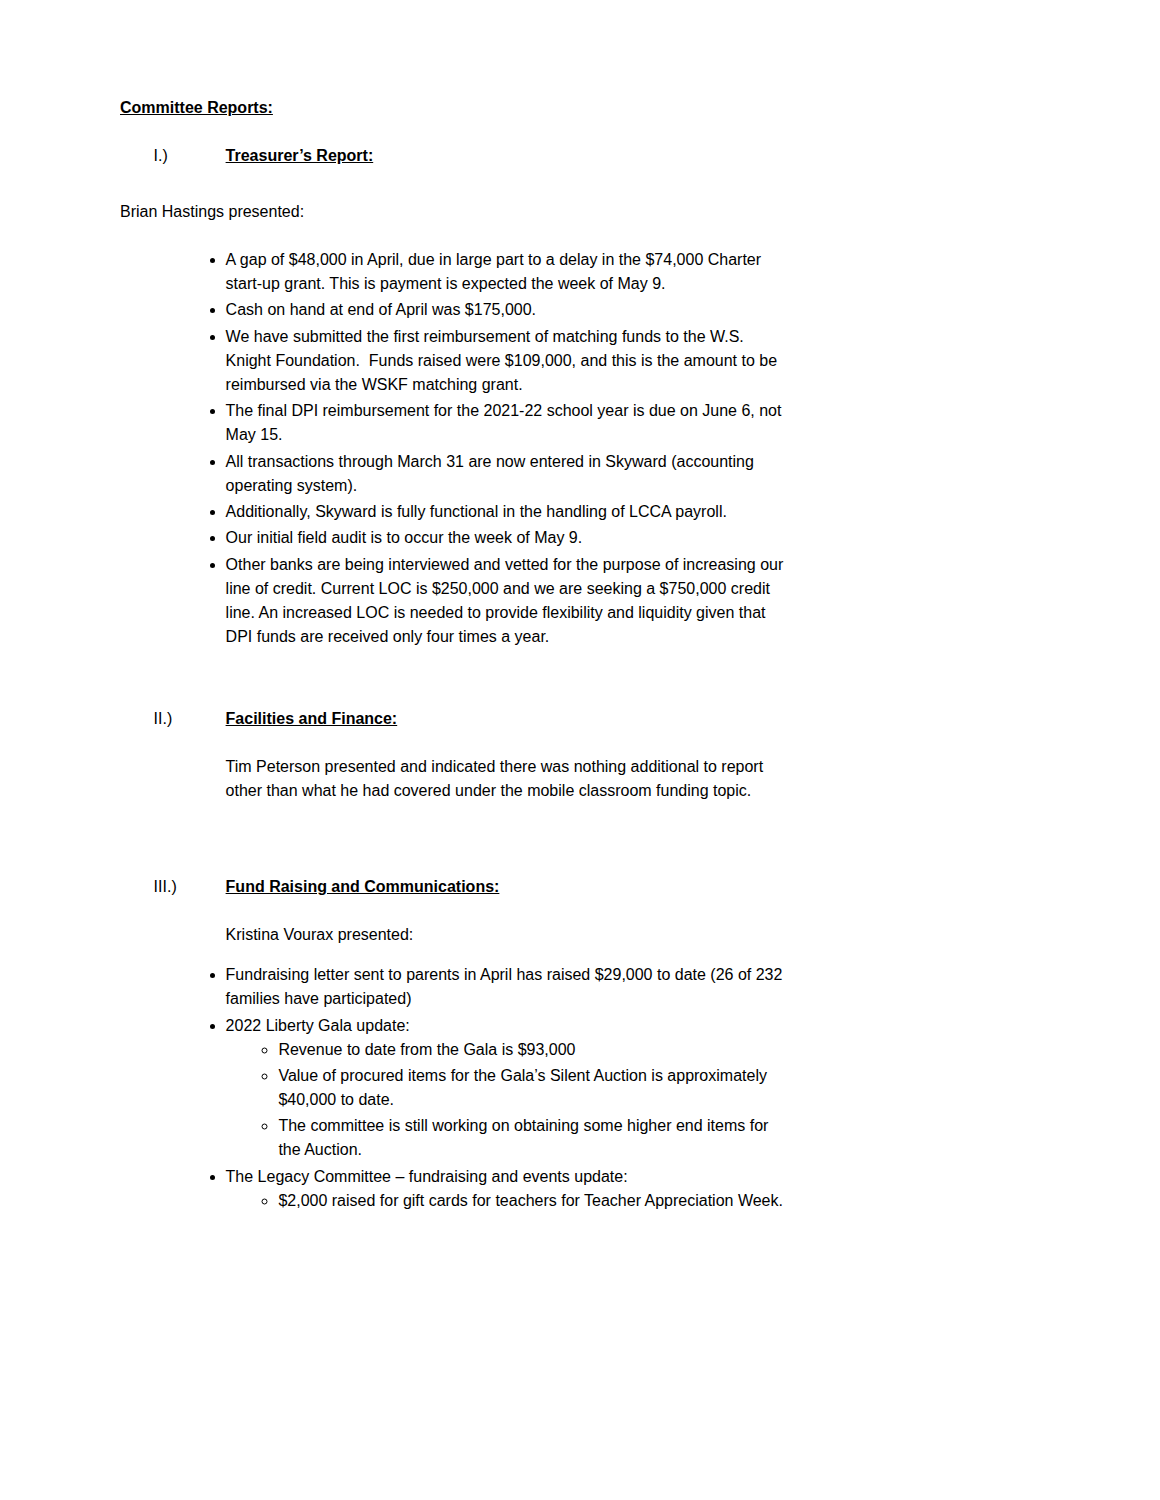Committee Reports:
I.) Treasurer’s Report:
Brian Hastings presented:
A gap of $48,000 in April, due in large part to a delay in the $74,000 Charter start-up grant. This is payment is expected the week of May 9.
Cash on hand at end of April was $175,000.
We have submitted the first reimbursement of matching funds to the W.S. Knight Foundation. Funds raised were $109,000, and this is the amount to be reimbursed via the WSKF matching grant.
The final DPI reimbursement for the 2021-22 school year is due on June 6, not May 15.
All transactions through March 31 are now entered in Skyward (accounting operating system).
Additionally, Skyward is fully functional in the handling of LCCA payroll.
Our initial field audit is to occur the week of May 9.
Other banks are being interviewed and vetted for the purpose of increasing our line of credit. Current LOC is $250,000 and we are seeking a $750,000 credit line. An increased LOC is needed to provide flexibility and liquidity given that DPI funds are received only four times a year.
II.) Facilities and Finance:
Tim Peterson presented and indicated there was nothing additional to report other than what he had covered under the mobile classroom funding topic.
III.) Fund Raising and Communications:
Kristina Vourax presented:
Fundraising letter sent to parents in April has raised $29,000 to date (26 of 232 families have participated)
2022 Liberty Gala update:
Revenue to date from the Gala is $93,000
Value of procured items for the Gala’s Silent Auction is approximately $40,000 to date.
The committee is still working on obtaining some higher end items for the Auction.
The Legacy Committee – fundraising and events update:
$2,000 raised for gift cards for teachers for Teacher Appreciation Week.